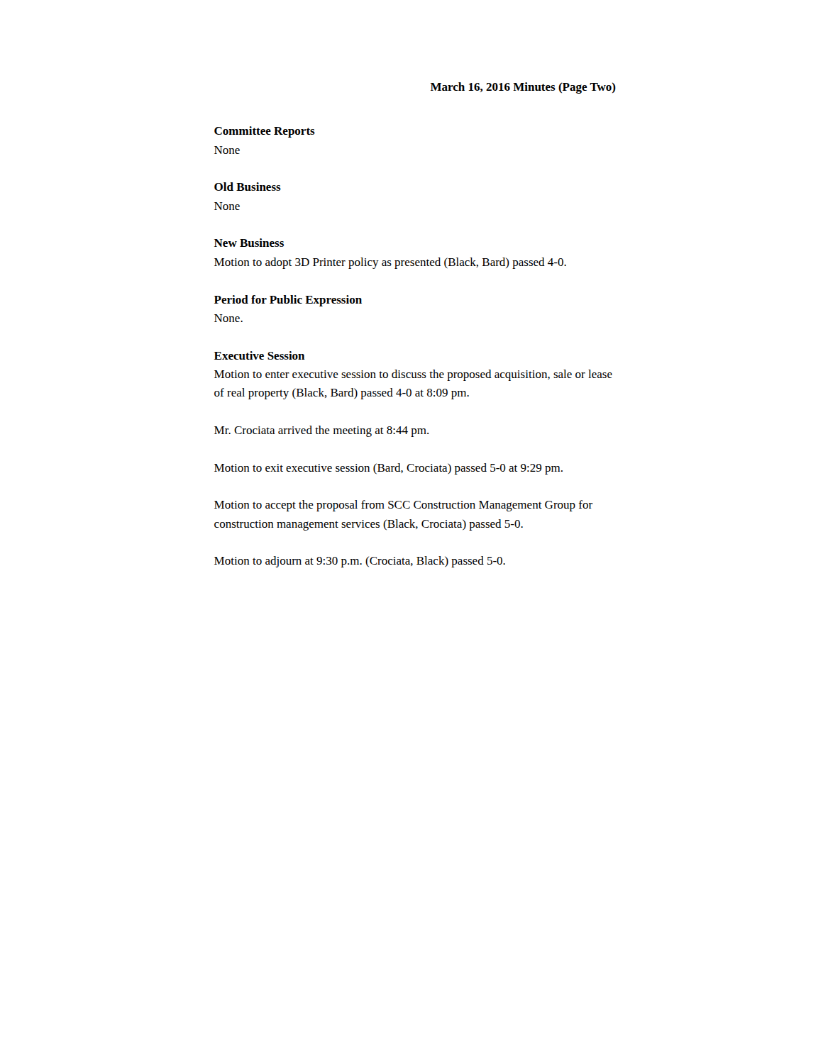March 16, 2016 Minutes (Page Two)
Committee Reports
None
Old Business
None
New Business
Motion to adopt 3D Printer policy as presented (Black, Bard) passed 4-0.
Period for Public Expression
None.
Executive Session
Motion to enter executive session to discuss the proposed acquisition, sale or lease of real property (Black, Bard) passed 4-0 at 8:09 pm.
Mr. Crociata arrived the meeting at 8:44 pm.
Motion to exit executive session (Bard, Crociata) passed 5-0 at 9:29 pm.
Motion to accept the proposal from SCC Construction Management Group for construction management services (Black, Crociata) passed 5-0.
Motion to adjourn at 9:30 p.m. (Crociata, Black) passed 5-0.